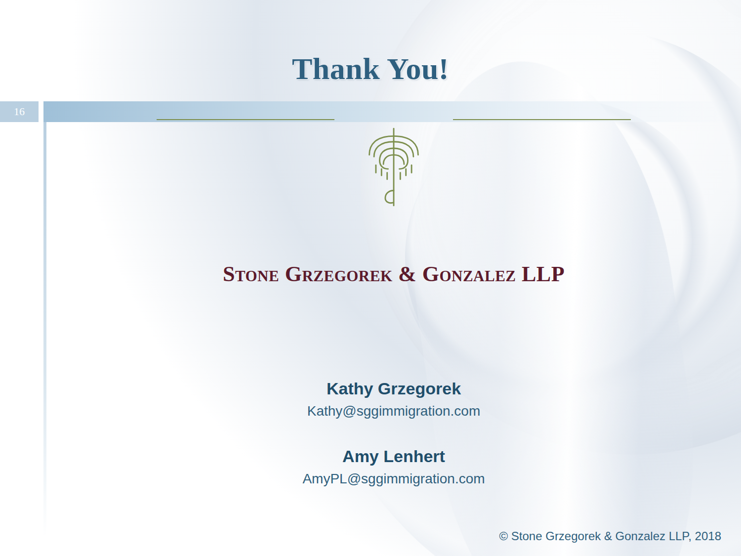Thank You!
16
Stone Grzegorek & Gonzalez LLP
Kathy Grzegorek
Kathy@sggimmigration.com
Amy Lenhert
AmyPL@sggimmigration.com
© Stone Grzegorek & Gonzalez LLP, 2018